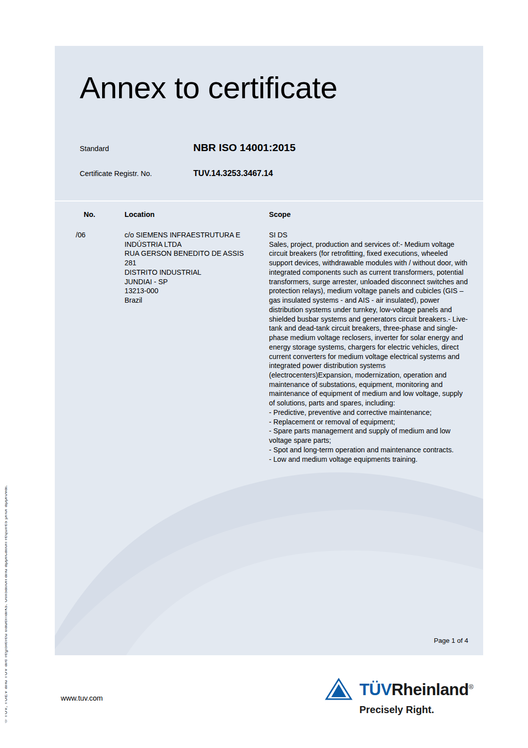® TÜV, TUEV and TUV are registered trademarks. Utilisation and application requires prior approval.
Annex to certificate
Standard
NBR ISO 14001:2015
Certificate Registr. No.
TUV.14.3253.3467.14
No.
Location
Scope
/06
c/o SIEMENS INFRAESTRUTURA E INDÚSTRIA LTDA
RUA GERSON BENEDITO DE ASSIS 281
DISTRITO INDUSTRIAL
JUNDIAI - SP
13213-000
Brazil
SI DS
Sales, project, production and services of:- Medium voltage circuit breakers (for retrofitting, fixed executions, wheeled support devices, withdrawable modules with / without door, with integrated components such as current transformers, potential transformers, surge arrester, unloaded disconnect switches and protection relays), medium voltage panels and cubicles (GIS – gas insulated systems - and AIS - air insulated), power distribution systems under turnkey, low-voltage panels and shielded busbar systems and generators circuit breakers.- Live-tank and dead-tank circuit breakers, three-phase and single-phase medium voltage reclosers, inverter for solar energy and energy storage systems, chargers for electric vehicles, direct current converters for medium voltage electrical systems and integrated power distribution systems (electrocenters)Expansion, modernization, operation and maintenance of substations, equipment, monitoring and maintenance of equipment of medium and low voltage, supply of solutions, parts and spares, including:
- Predictive, preventive and corrective maintenance;
- Replacement or removal of equipment;
- Spare parts management and supply of medium and low voltage spare parts;
- Spot and long-term operation and maintenance contracts.
- Low and medium voltage equipments training.
Page 1 of 4
www.tuv.com
TÜVRheinland®
Precisely Right.